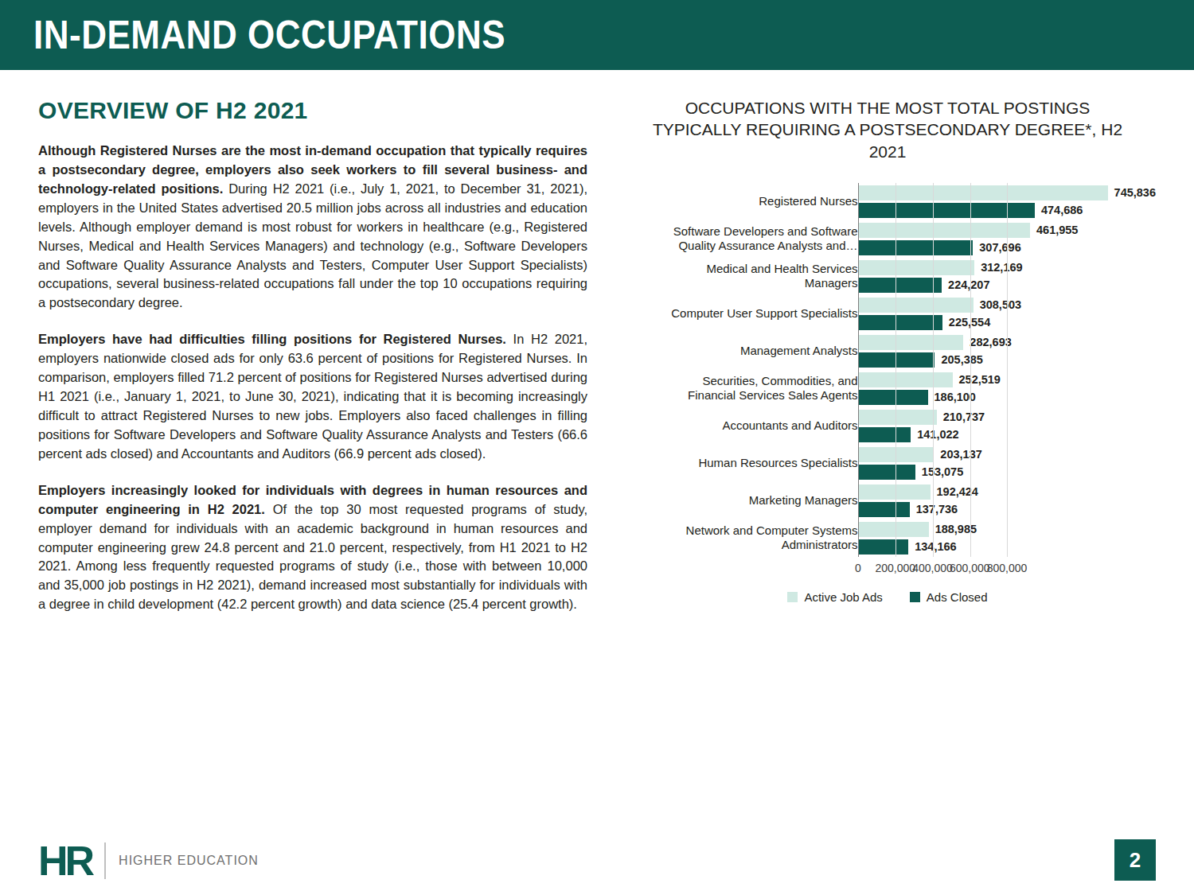In-Demand Occupations
OVERVIEW OF H2 2021
Although Registered Nurses are the most in-demand occupation that typically requires a postsecondary degree, employers also seek workers to fill several business- and technology-related positions. During H2 2021 (i.e., July 1, 2021, to December 31, 2021), employers in the United States advertised 20.5 million jobs across all industries and education levels. Although employer demand is most robust for workers in healthcare (e.g., Registered Nurses, Medical and Health Services Managers) and technology (e.g., Software Developers and Software Quality Assurance Analysts and Testers, Computer User Support Specialists) occupations, several business-related occupations fall under the top 10 occupations requiring a postsecondary degree.
Employers have had difficulties filling positions for Registered Nurses. In H2 2021, employers nationwide closed ads for only 63.6 percent of positions for Registered Nurses. In comparison, employers filled 71.2 percent of positions for Registered Nurses advertised during H1 2021 (i.e., January 1, 2021, to June 30, 2021), indicating that it is becoming increasingly difficult to attract Registered Nurses to new jobs. Employers also faced challenges in filling positions for Software Developers and Software Quality Assurance Analysts and Testers (66.6 percent ads closed) and Accountants and Auditors (66.9 percent ads closed).
Employers increasingly looked for individuals with degrees in human resources and computer engineering in H2 2021. Of the top 30 most requested programs of study, employer demand for individuals with an academic background in human resources and computer engineering grew 24.8 percent and 21.0 percent, respectively, from H1 2021 to H2 2021. Among less frequently requested programs of study (i.e., those with between 10,000 and 35,000 job postings in H2 2021), demand increased most substantially for individuals with a degree in child development (42.2 percent growth) and data science (25.4 percent growth).
OCCUPATIONS WITH THE MOST TOTAL POSTINGS
TYPICALLY REQUIRING A POSTSECONDARY DEGREE*, H2
2021
| Registered Nurses | 745,836 474,686 |
| Software Developers and Software Quality Assurance Analysts and… | 461,955 307,696 |
| Medical and Health Services Managers | 312,169 224,207 |
| Computer User Support Specialists | 308,503 225,554 |
| Management Analysts | 282,693 205,385 |
| Securities, Commodities, and Financial Services Sales Agents | 252,519 186,100 |
| Accountants and Auditors | 210,737 141,022 |
| Human Resources Specialists | 203,137 153,075 |
| Marketing Managers | 192,424 137,736 |
| Network and Computer Systems Administrators | 188,985 134,166 |
0 200,000 400,000 600,000 800,000
Active Job Ads Ads Closed
HR
Higher Education
2